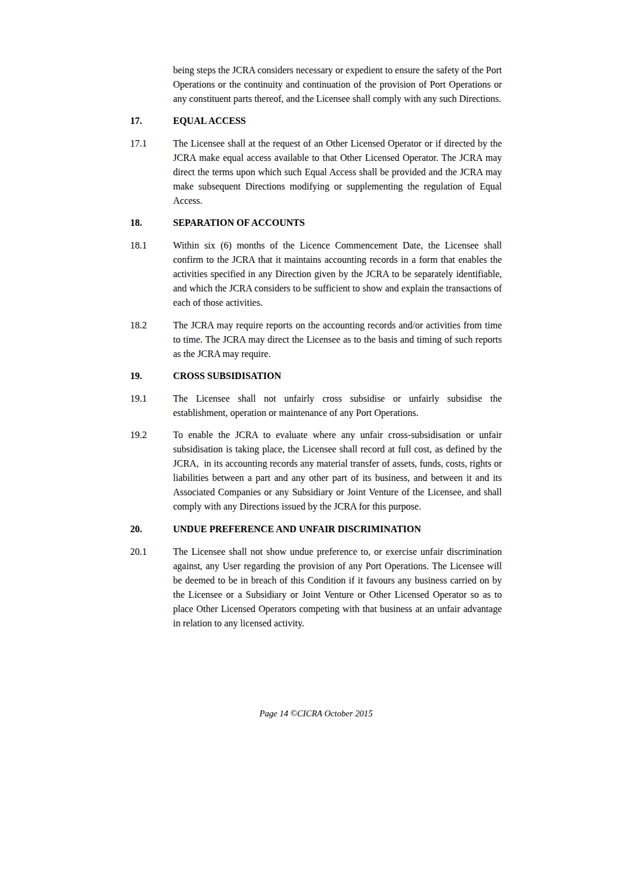being steps the JCRA considers necessary or expedient to ensure the safety of the Port Operations or the continuity and continuation of the provision of Port Operations or any constituent parts thereof, and the Licensee shall comply with any such Directions.
17.
Equal Access
17.1
The Licensee shall at the request of an Other Licensed Operator or if directed by the JCRA make equal access available to that Other Licensed Operator. The JCRA may direct the terms upon which such Equal Access shall be provided and the JCRA may make subsequent Directions modifying or supplementing the regulation of Equal Access.
18.
Separation of Accounts
18.1
Within six (6) months of the Licence Commencement Date, the Licensee shall confirm to the JCRA that it maintains accounting records in a form that enables the activities specified in any Direction given by the JCRA to be separately identifiable, and which the JCRA considers to be sufficient to show and explain the transactions of each of those activities.
18.2
The JCRA may require reports on the accounting records and/or activities from time to time. The JCRA may direct the Licensee as to the basis and timing of such reports as the JCRA may require.
19.
Cross Subsidisation
19.1
The Licensee shall not unfairly cross subsidise or unfairly subsidise the establishment, operation or maintenance of any Port Operations.
19.2
To enable the JCRA to evaluate where any unfair cross-subsidisation or unfair subsidisation is taking place, the Licensee shall record at full cost, as defined by the JCRA, in its accounting records any material transfer of assets, funds, costs, rights or liabilities between a part and any other part of its business, and between it and its Associated Companies or any Subsidiary or Joint Venture of the Licensee, and shall comply with any Directions issued by the JCRA for this purpose.
20.
Undue Preference and Unfair Discrimination
20.1
The Licensee shall not show undue preference to, or exercise unfair discrimination against, any User regarding the provision of any Port Operations. The Licensee will be deemed to be in breach of this Condition if it favours any business carried on by the Licensee or a Subsidiary or Joint Venture or Other Licensed Operator so as to place Other Licensed Operators competing with that business at an unfair advantage in relation to any licensed activity.
Page 14 ©CICRA October 2015